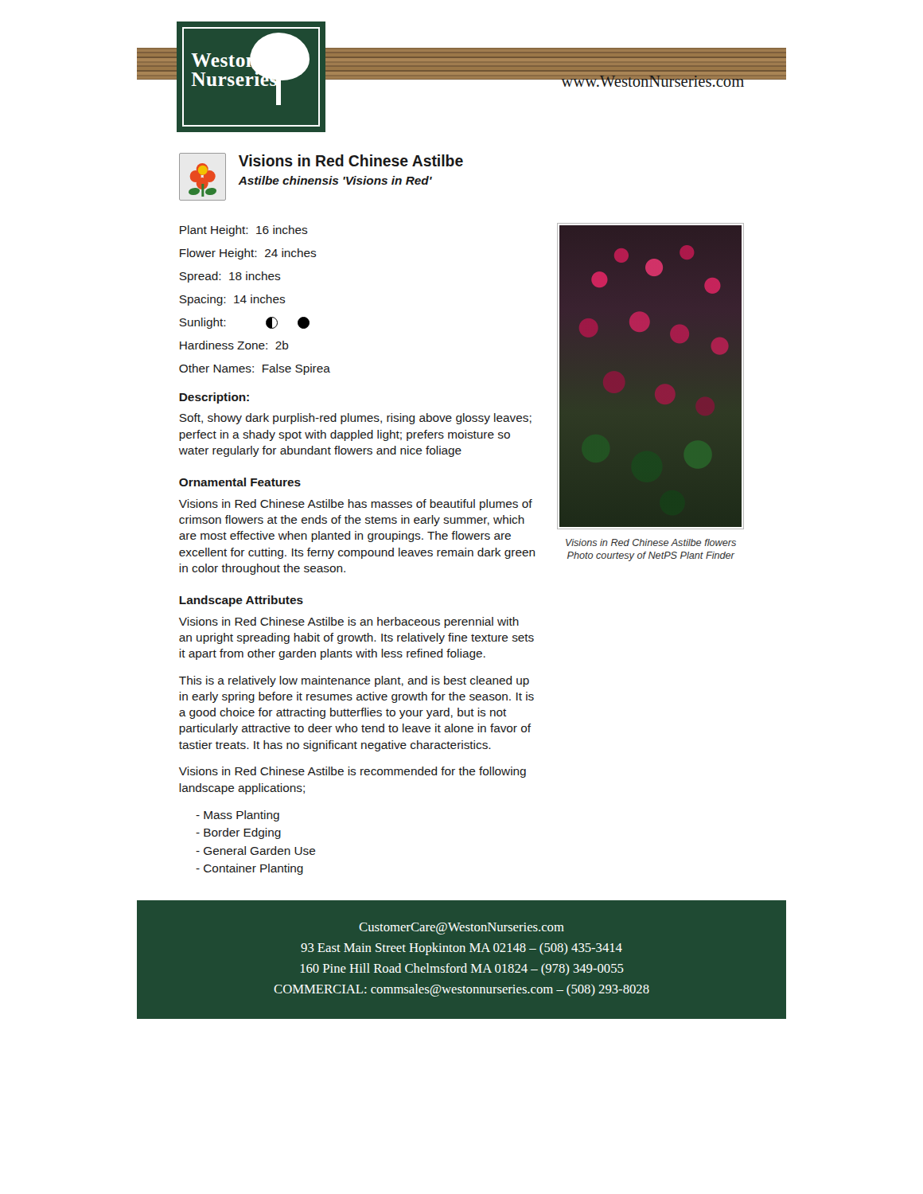Weston Nurseries
www.WestonNurseries.com
Visions in Red Chinese Astilbe
Astilbe chinensis 'Visions in Red'
Plant Height: 16 inches
Flower Height: 24 inches
Spread: 18 inches
Spacing: 14 inches
Sunlight:
Hardiness Zone: 2b
Other Names: False Spirea
Description:
Soft, showy dark purplish-red plumes, rising above glossy leaves; perfect in a shady spot with dappled light; prefers moisture so water regularly for abundant flowers and nice foliage
Ornamental Features
Visions in Red Chinese Astilbe has masses of beautiful plumes of crimson flowers at the ends of the stems in early summer, which are most effective when planted in groupings. The flowers are excellent for cutting. Its ferny compound leaves remain dark green in color throughout the season.
Landscape Attributes
Visions in Red Chinese Astilbe is an herbaceous perennial with an upright spreading habit of growth. Its relatively fine texture sets it apart from other garden plants with less refined foliage.
This is a relatively low maintenance plant, and is best cleaned up in early spring before it resumes active growth for the season. It is a good choice for attracting butterflies to your yard, but is not particularly attractive to deer who tend to leave it alone in favor of tastier treats. It has no significant negative characteristics.
Visions in Red Chinese Astilbe is recommended for the following landscape applications;
Mass Planting
Border Edging
General Garden Use
Container Planting
Visions in Red Chinese Astilbe flowers
Photo courtesy of NetPS Plant Finder
CustomerCare@WestonNurseries.com
93 East Main Street Hopkinton MA 02148 – (508) 435-3414
160 Pine Hill Road Chelmsford MA 01824 – (978) 349-0055
COMMERCIAL: commsales@westonnurseries.com – (508) 293-8028